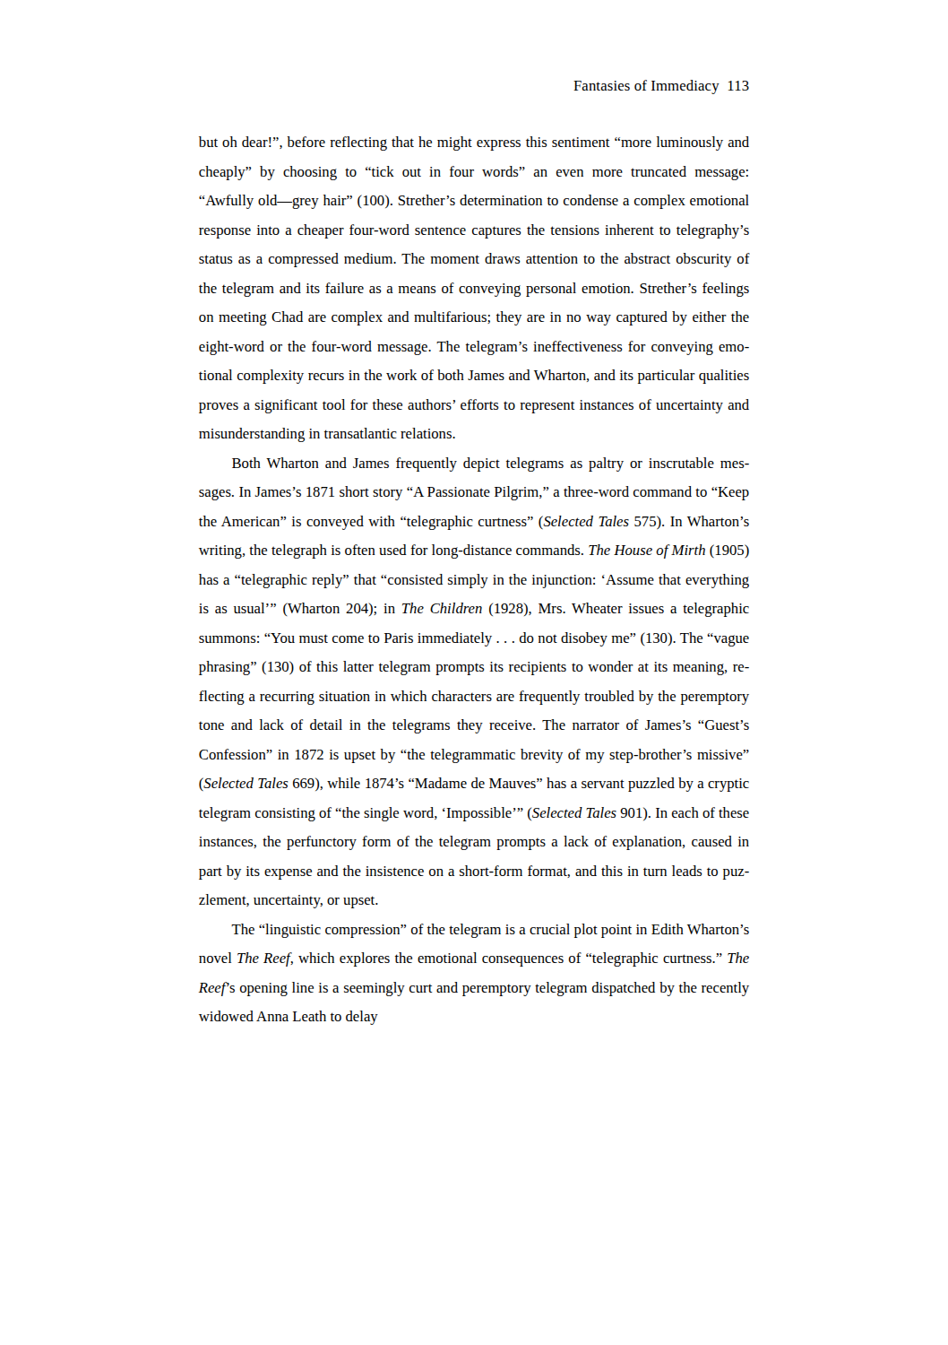Fantasies of Immediacy 113
but oh dear!”, before reflecting that he might express this sentiment “more luminously and cheaply” by choosing to “tick out in four words” an even more truncated message: “Awfully old—grey hair” (100). Strether’s determination to condense a complex emotional response into a cheaper four-word sentence captures the tensions inherent to telegraphy’s status as a compressed medium. The moment draws attention to the abstract obscurity of the telegram and its failure as a means of conveying personal emotion. Strether’s feelings on meeting Chad are complex and multifarious; they are in no way captured by either the eight-word or the four-word message. The telegram’s ineffectiveness for conveying emotional complexity recurs in the work of both James and Wharton, and its particular qualities proves a significant tool for these authors’ efforts to represent instances of uncertainty and misunderstanding in transatlantic relations.
Both Wharton and James frequently depict telegrams as paltry or inscrutable messages. In James’s 1871 short story “A Passionate Pilgrim,” a three-word command to “Keep the American” is conveyed with “telegraphic curtness” (Selected Tales 575). In Wharton’s writing, the telegraph is often used for long-distance commands. The House of Mirth (1905) has a “telegraphic reply” that “consisted simply in the injunction: ‘Assume that everything is as usual’” (Wharton 204); in The Children (1928), Mrs. Wheater issues a telegraphic summons: “You must come to Paris immediately . . . do not disobey me” (130). The “vague phrasing” (130) of this latter telegram prompts its recipients to wonder at its meaning, reflecting a recurring situation in which characters are frequently troubled by the peremptory tone and lack of detail in the telegrams they receive. The narrator of James’s “Guest’s Confession” in 1872 is upset by “the telegrammatic brevity of my step-brother’s missive” (Selected Tales 669), while 1874’s “Madame de Mauves” has a servant puzzled by a cryptic telegram consisting of “the single word, ‘Impossible’” (Selected Tales 901). In each of these instances, the perfunctory form of the telegram prompts a lack of explanation, caused in part by its expense and the insistence on a short-form format, and this in turn leads to puzzlement, uncertainty, or upset.
The “linguistic compression” of the telegram is a crucial plot point in Edith Wharton’s novel The Reef, which explores the emotional consequences of “telegraphic curtness.” The Reef’s opening line is a seemingly curt and peremptory telegram dispatched by the recently widowed Anna Leath to delay